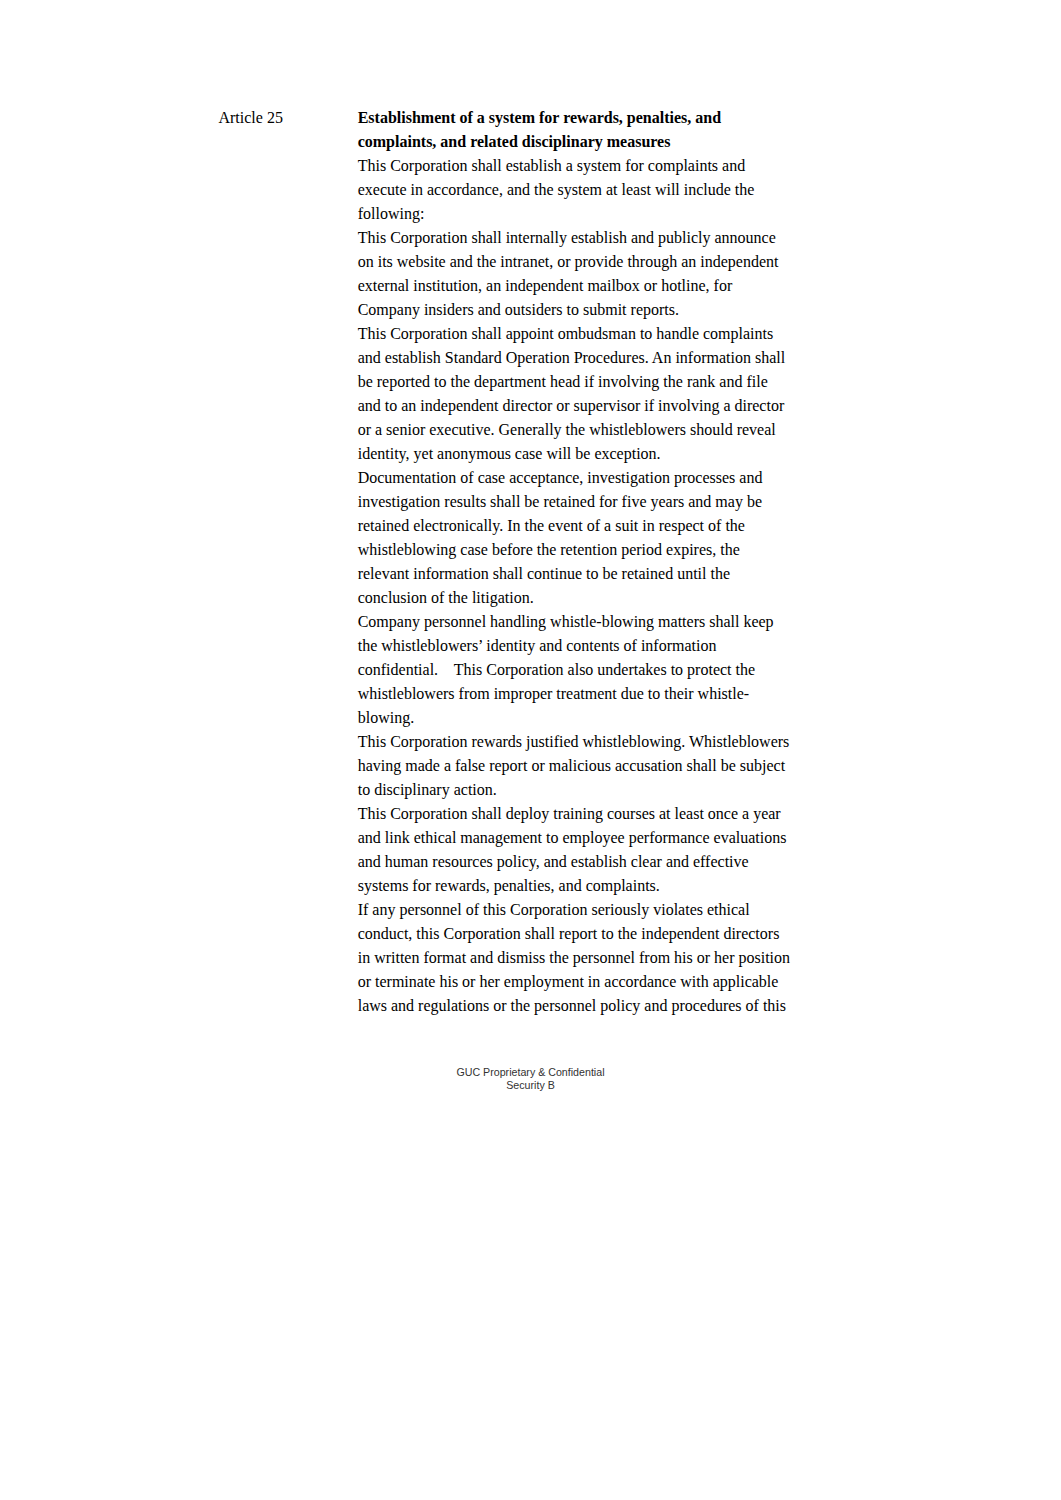Article 25
Establishment of a system for rewards, penalties, and complaints, and related disciplinary measures
This Corporation shall establish a system for complaints and execute in accordance, and the system at least will include the following:
This Corporation shall internally establish and publicly announce on its website and the intranet, or provide through an independent external institution, an independent mailbox or hotline, for Company insiders and outsiders to submit reports.
This Corporation shall appoint ombudsman to handle complaints and establish Standard Operation Procedures. An information shall be reported to the department head if involving the rank and file and to an independent director or supervisor if involving a director or a senior executive. Generally the whistleblowers should reveal identity, yet anonymous case will be exception.
Documentation of case acceptance, investigation processes and investigation results shall be retained for five years and may be retained electronically. In the event of a suit in respect of the whistleblowing case before the retention period expires, the relevant information shall continue to be retained until the conclusion of the litigation.
Company personnel handling whistle-blowing matters shall keep the whistleblowers’ identity and contents of information confidential. This Corporation also undertakes to protect the whistleblowers from improper treatment due to their whistle-blowing.
This Corporation rewards justified whistleblowing. Whistleblowers having made a false report or malicious accusation shall be subject to disciplinary action.
This Corporation shall deploy training courses at least once a year and link ethical management to employee performance evaluations and human resources policy, and establish clear and effective systems for rewards, penalties, and complaints.
If any personnel of this Corporation seriously violates ethical conduct, this Corporation shall report to the independent directors in written format and dismiss the personnel from his or her position or terminate his or her employment in accordance with applicable laws and regulations or the personnel policy and procedures of this
GUC Proprietary & Confidential
Security B